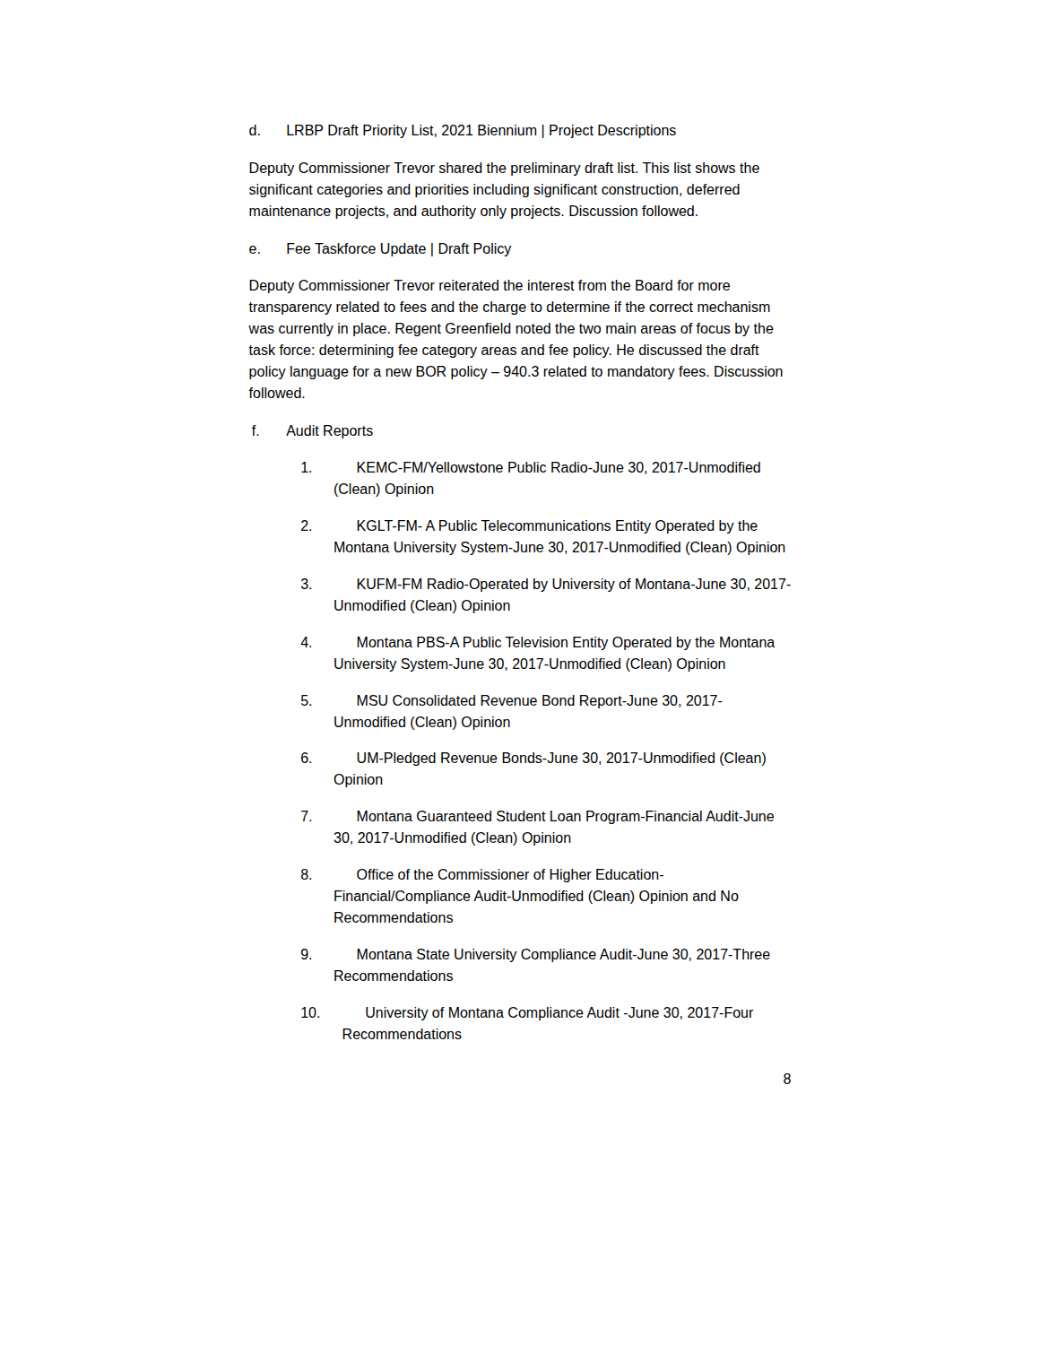d. LRBP Draft Priority List, 2021 Biennium | Project Descriptions
Deputy Commissioner Trevor shared the preliminary draft list. This list shows the significant categories and priorities including significant construction, deferred maintenance projects, and authority only projects. Discussion followed.
e. Fee Taskforce Update | Draft Policy
Deputy Commissioner Trevor reiterated the interest from the Board for more transparency related to fees and the charge to determine if the correct mechanism was currently in place. Regent Greenfield noted the two main areas of focus by the task force: determining fee category areas and fee policy. He discussed the draft policy language for a new BOR policy – 940.3 related to mandatory fees. Discussion followed.
f. Audit Reports
1. KEMC-FM/Yellowstone Public Radio-June 30, 2017-Unmodified (Clean) Opinion
2. KGLT-FM- A Public Telecommunications Entity Operated by the Montana University System-June 30, 2017-Unmodified (Clean) Opinion
3. KUFM-FM Radio-Operated by University of Montana-June 30, 2017-Unmodified (Clean) Opinion
4. Montana PBS-A Public Television Entity Operated by the Montana University System-June 30, 2017-Unmodified (Clean) Opinion
5. MSU Consolidated Revenue Bond Report-June 30, 2017-Unmodified (Clean) Opinion
6. UM-Pledged Revenue Bonds-June 30, 2017-Unmodified (Clean) Opinion
7. Montana Guaranteed Student Loan Program-Financial Audit-June 30, 2017-Unmodified (Clean) Opinion
8. Office of the Commissioner of Higher Education-Financial/Compliance Audit-Unmodified (Clean) Opinion and No Recommendations
9. Montana State University Compliance Audit-June 30, 2017-Three Recommendations
10. University of Montana Compliance Audit -June 30, 2017-Four Recommendations
8